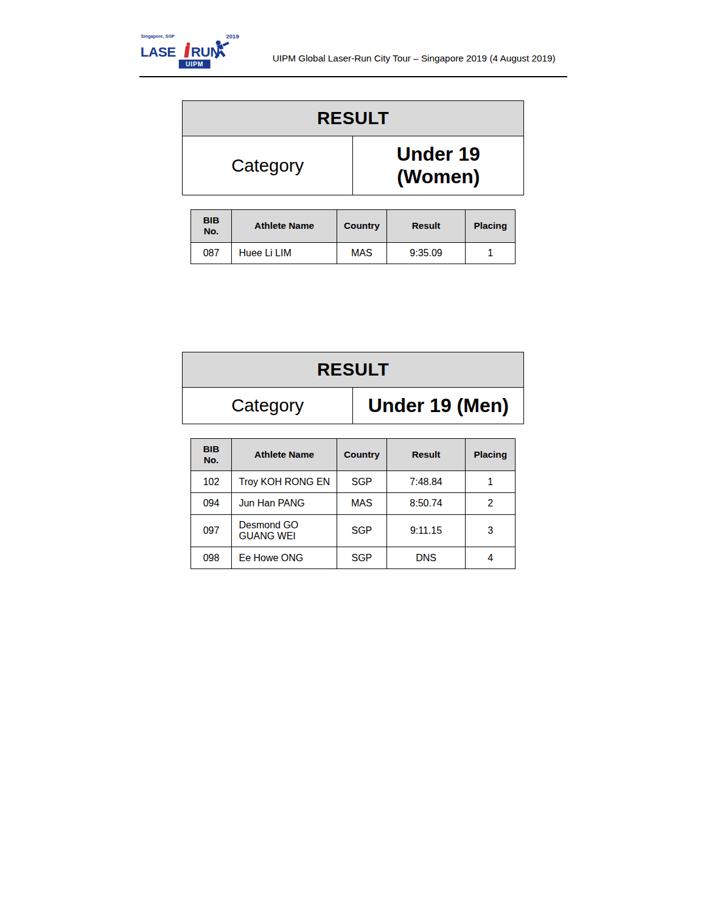Top line: Singapore, SGP ... 2019 Singapore, SGP 2019 LASE RUN UIPM
UIPM Global Laser-Run City Tour – Singapore 2019 (4 August 2019)
| RESULT |
| Category | Under 19 (Women) |
| BIB No. | Athlete Name | Country | Result | Placing |
| --- | --- | --- | --- | --- |
| 087 | Huee Li LIM | MAS | 9:35.09 | 1 |
| RESULT |
| Category | Under 19 (Men) |
| BIB No. | Athlete Name | Country | Result | Placing |
| --- | --- | --- | --- | --- |
| 102 | Troy KOH RONG EN | SGP | 7:48.84 | 1 |
| 094 | Jun Han PANG | MAS | 8:50.74 | 2 |
| 097 | Desmond GO GUANG WEI | SGP | 9:11.15 | 3 |
| 098 | Ee Howe ONG | SGP | DNS | 4 |